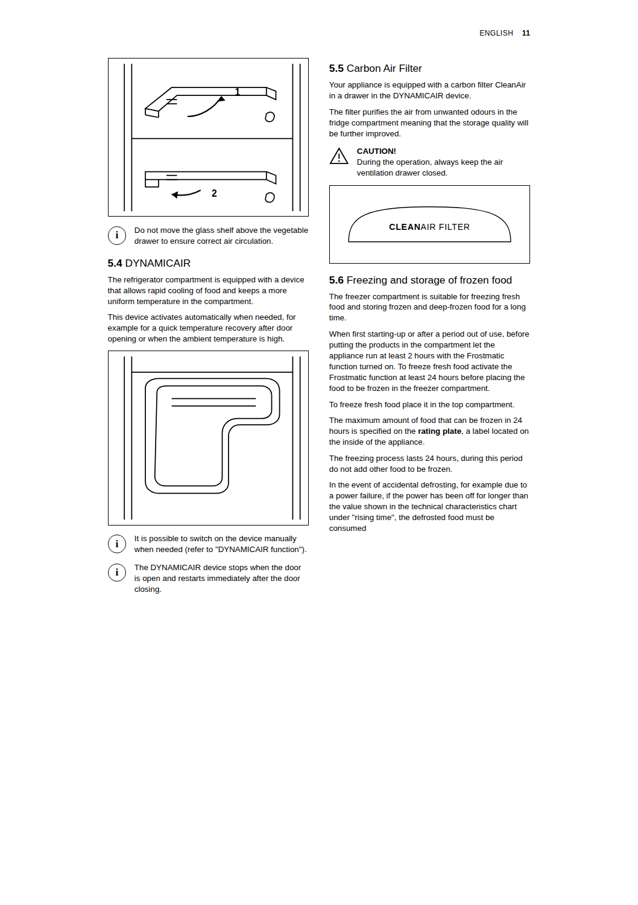ENGLISH 11
1 2
i
Do not move the glass shelf above the vegetable drawer to ensure correct air circulation.
5.4 DYNAMICAIR
The refrigerator compartment is equipped with a device that allows rapid cooling of food and keeps a more uniform temperature in the compartment.
This device activates automatically when needed, for example for a quick temperature recovery after door opening or when the ambient temperature is high.
i
It is possible to switch on the device manually when needed (refer to "DYNAMICAIR function").
i
The DYNAMICAIR device stops when the door is open and restarts immediately after the door closing.
5.5 Carbon Air Filter
Your appliance is equipped with a carbon filter CleanAir in a drawer in the DYNAMICAIR device.
The filter purifies the air from unwanted odours in the fridge compartment meaning that the storage quality will be further improved.
CAUTION! During the operation, always keep the air ventilation drawer closed.
CLEANAIR FILTER
5.6 Freezing and storage of frozen food
The freezer compartment is suitable for freezing fresh food and storing frozen and deep-frozen food for a long time.
When first starting-up or after a period out of use, before putting the products in the compartment let the appliance run at least 2 hours with the Frostmatic function turned on. To freeze fresh food activate the Frostmatic function at least 24 hours before placing the food to be frozen in the freezer compartment.
To freeze fresh food place it in the top compartment.
The maximum amount of food that can be frozen in 24 hours is specified on the rating plate, a label located on the inside of the appliance.
The freezing process lasts 24 hours, during this period do not add other food to be frozen.
In the event of accidental defrosting, for example due to a power failure, if the power has been off for longer than the value shown in the technical characteristics chart under "rising time", the defrosted food must be consumed